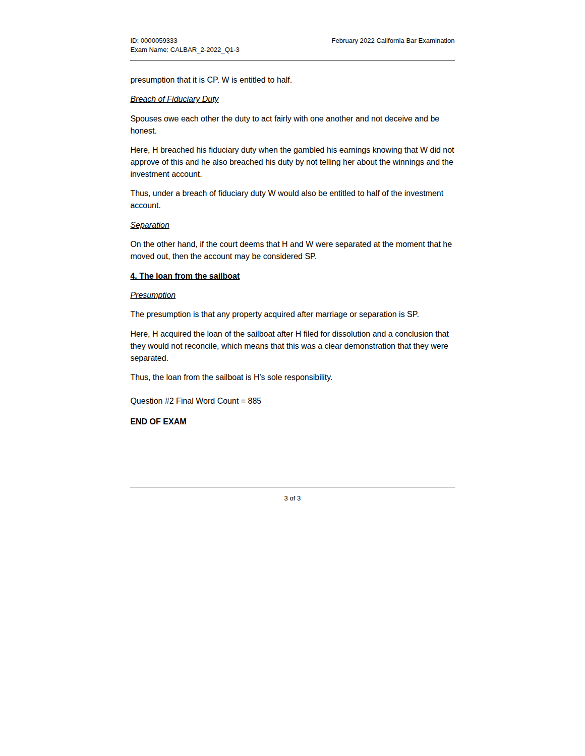ID: 0000059333 Exam Name: CALBAR_2-2022_Q1-3
February 2022 California Bar Examination
presumption that it is CP. W is entitled to half.
Breach of Fiduciary Duty
Spouses owe each other the duty to act fairly with one another and not deceive and be honest.
Here, H breached his fiduciary duty when the gambled his earnings knowing that W did not approve of this and he also breached his duty by not telling her about the winnings and the investment account.
Thus, under a breach of fiduciary duty W would also be entitled to half of the investment account.
Separation
On the other hand, if the court deems that H and W were separated at the moment that he moved out, then the account may be considered SP.
4. The loan from the sailboat
Presumption
The presumption is that any property acquired after marriage or separation is SP.
Here, H acquired the loan of the sailboat after H filed for dissolution and a conclusion that they would not reconcile, which means that this was a clear demonstration that they were separated.
Thus, the loan from the sailboat is H's sole responsibility.
Question #2 Final Word Count = 885
END OF EXAM
3 of 3